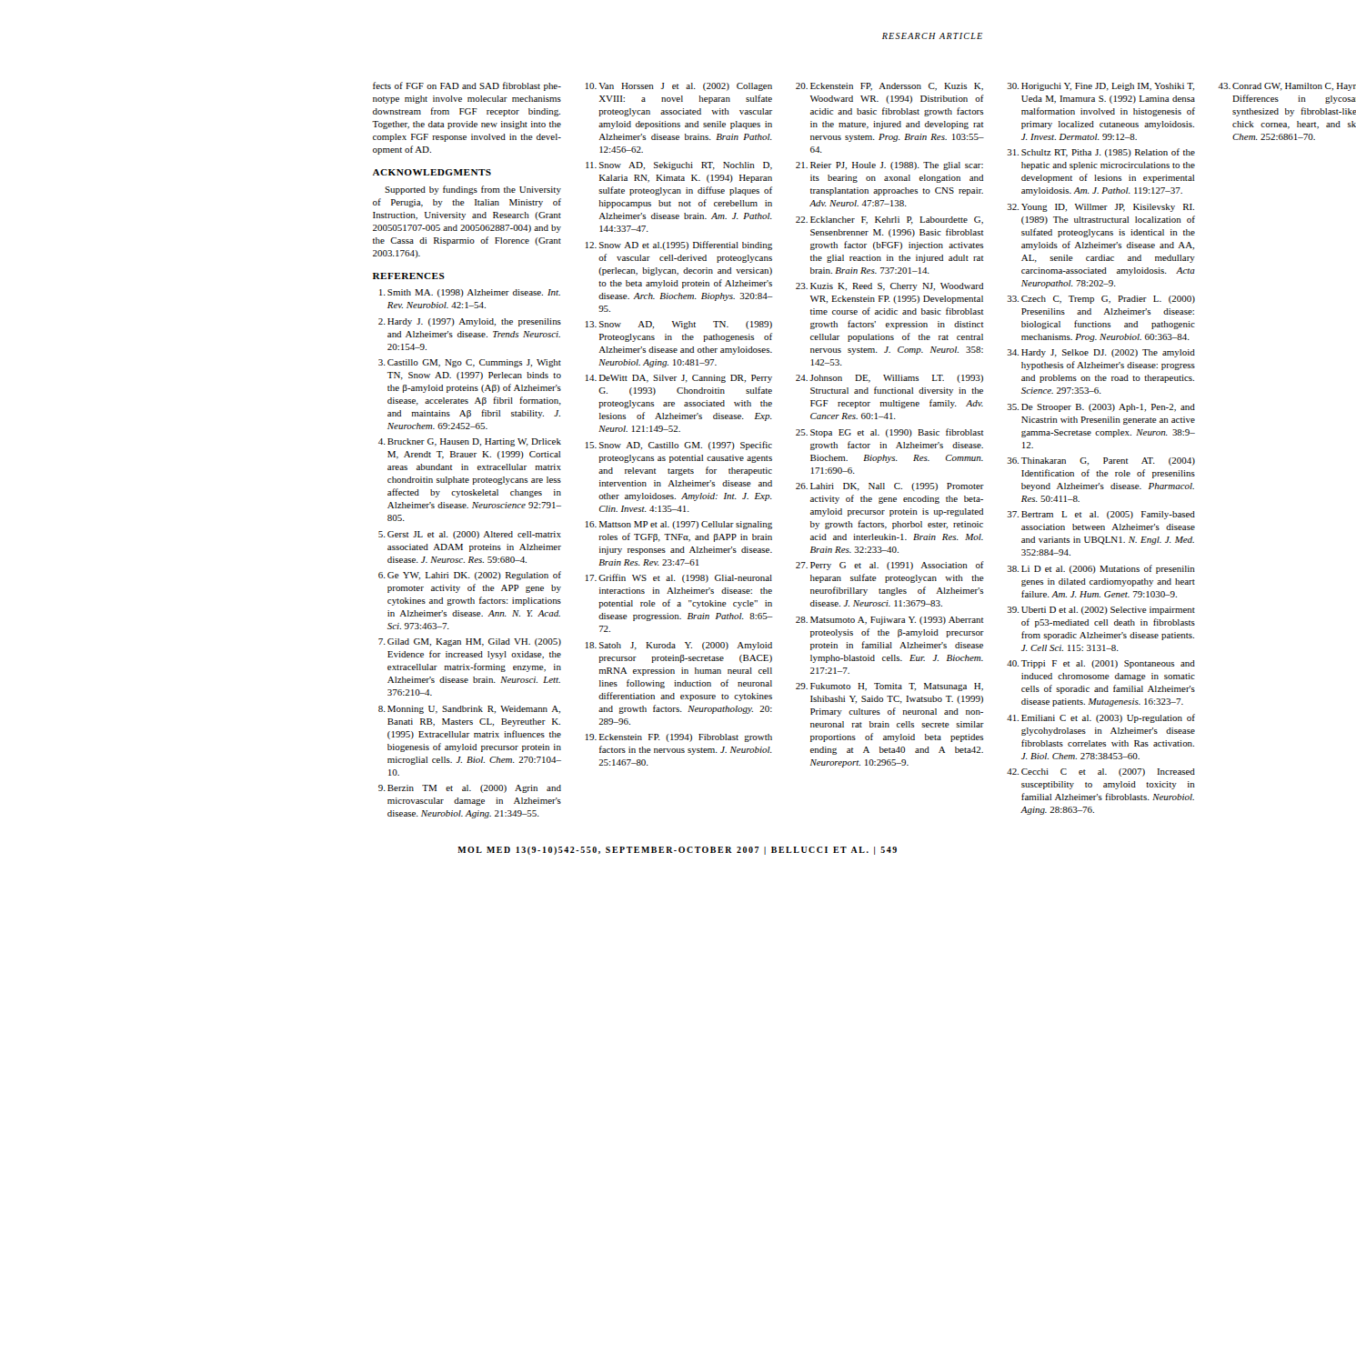RESEARCH ARTICLE
fects of FGF on FAD and SAD fibroblast phenotype might involve molecular mechanisms downstream from FGF receptor binding. Together, the data provide new insight into the complex FGF response involved in the development of AD.
ACKNOWLEDGMENTS
Supported by fundings from the University of Perugia, by the Italian Ministry of Instruction, University and Research (Grant 2005051707-005 and 2005062887-004) and by the Cassa di Risparmio of Florence (Grant 2003.1764).
REFERENCES
Smith MA. (1998) Alzheimer disease. Int. Rev. Neurobiol. 42:1–54.
Hardy J. (1997) Amyloid, the presenilins and Alzheimer's disease. Trends Neurosci. 20:154–9.
Castillo GM, Ngo C, Cummings J, Wight TN, Snow AD. (1997) Perlecan binds to the β-amyloid proteins (Aβ) of Alzheimer's disease, accelerates Aβ fibril formation, and maintains Aβ fibril stability. J. Neurochem. 69:2452–65.
Bruckner G, Hausen D, Harting W, Drlicek M, Arendt T, Brauer K. (1999) Cortical areas abundant in extracellular matrix chondroitin sulphate proteoglycans are less affected by cytoskeletal changes in Alzheimer's disease. Neuroscience 92:791–805.
Gerst JL et al. (2000) Altered cell-matrix associated ADAM proteins in Alzheimer disease. J. Neurosc. Res. 59:680–4.
Ge YW, Lahiri DK. (2002) Regulation of promoter activity of the APP gene by cytokines and growth factors: implications in Alzheimer's disease. Ann. N. Y. Acad. Sci. 973:463–7.
Gilad GM, Kagan HM, Gilad VH. (2005) Evidence for increased lysyl oxidase, the extracellular matrix-forming enzyme, in Alzheimer's disease brain. Neurosci. Lett. 376:210–4.
Monning U, Sandbrink R, Weidemann A, Banati RB, Masters CL, Beyreuther K. (1995) Extracellular matrix influences the biogenesis of amyloid precursor protein in microglial cells. J. Biol. Chem. 270:7104–10.
Berzin TM et al. (2000) Agrin and microvascular damage in Alzheimer's disease. Neurobiol. Aging. 21:349–55.
Van Horssen J et al. (2002) Collagen XVIII: a novel heparan sulfate proteoglycan associated with vascular amyloid depositions and senile plaques in Alzheimer's disease brains. Brain Pathol. 12:456–62.
Snow AD, Sekiguchi RT, Nochlin D, Kalaria RN, Kimata K. (1994) Heparan sulfate proteoglycan in diffuse plaques of hippocampus but not of cerebellum in Alzheimer's disease brain. Am. J. Pathol. 144:337–47.
Snow AD et al.(1995) Differential binding of vascular cell-derived proteoglycans (perlecan, biglycan, decorin and versican) to the beta amyloid protein of Alzheimer's disease. Arch. Biochem. Biophys. 320:84–95.
Snow AD, Wight TN. (1989) Proteoglycans in the pathogenesis of Alzheimer's disease and other amyloidoses. Neurobiol. Aging. 10:481–97.
DeWitt DA, Silver J, Canning DR, Perry G. (1993) Chondroitin sulfate proteoglycans are associated with the lesions of Alzheimer's disease. Exp. Neurol. 121:149–52.
Snow AD, Castillo GM. (1997) Specific proteoglycans as potential causative agents and relevant targets for therapeutic intervention in Alzheimer's disease and other amyloidoses. Amyloid: Int. J. Exp. Clin. Invest. 4:135–41.
Mattson MP et al. (1997) Cellular signaling roles of TGFβ, TNFα, and βAPP in brain injury responses and Alzheimer's disease. Brain Res. Rev. 23:47–61
Griffin WS et al. (1998) Glial-neuronal interactions in Alzheimer's disease: the potential role of a "cytokine cycle" in disease progression. Brain Pathol. 8:65–72.
Satoh J, Kuroda Y. (2000) Amyloid precursor proteinβ-secretase (BACE) mRNA expression in human neural cell lines following induction of neuronal differentiation and exposure to cytokines and growth factors. Neuropathology. 20: 289–96.
Eckenstein FP. (1994) Fibroblast growth factors in the nervous system. J. Neurobiol. 25:1467–80.
Eckenstein FP, Andersson C, Kuzis K, Woodward WR. (1994) Distribution of acidic and basic fibroblast growth factors in the mature, injured and developing rat nervous system. Prog. Brain Res. 103:55–64.
Reier PJ, Houle J. (1988). The glial scar: its bearing on axonal elongation and transplantation approaches to CNS repair. Adv. Neurol. 47:87–138.
Ecklancher F, Kehrli P, Labourdette G, Sensenbrenner M. (1996) Basic fibroblast growth factor (bFGF) injection activates the glial reaction in the injured adult rat brain. Brain Res. 737:201–14.
Kuzis K, Reed S, Cherry NJ, Woodward WR, Eckenstein FP. (1995) Developmental time course of acidic and basic fibroblast growth factors' expression in distinct cellular populations of the rat central nervous system. J. Comp. Neurol. 358: 142–53.
Johnson DE, Williams LT. (1993) Structural and functional diversity in the FGF receptor multigene family. Adv. Cancer Res. 60:1–41.
Stopa EG et al. (1990) Basic fibroblast growth factor in Alzheimer's disease. Biochem. Biophys. Res. Commun. 171:690–6.
Lahiri DK, Nall C. (1995) Promoter activity of the gene encoding the beta-amyloid precursor protein is up-regulated by growth factors, phorbol ester, retinoic acid and interleukin-1. Brain Res. Mol. Brain Res. 32:233–40.
Perry G et al. (1991) Association of heparan sulfate proteoglycan with the neurofibrillary tangles of Alzheimer's disease. J. Neurosci. 11:3679–83.
Matsumoto A, Fujiwara Y. (1993) Aberrant proteolysis of the β-amyloid precursor protein in familial Alzheimer's disease lympho-blastoid cells. Eur. J. Biochem. 217:21–7.
Fukumoto H, Tomita T, Matsunaga H, Ishibashi Y, Saido TC, Iwatsubo T. (1999) Primary cultures of neuronal and non-neuronal rat brain cells secrete similar proportions of amyloid beta peptides ending at A beta40 and A beta42. Neuroreport. 10:2965–9.
Horiguchi Y, Fine JD, Leigh IM, Yoshiki T, Ueda M, Imamura S. (1992) Lamina densa malformation involved in histogenesis of primary localized cutaneous amyloidosis. J. Invest. Dermatol. 99:12–8.
Schultz RT, Pitha J. (1985) Relation of the hepatic and splenic microcirculations to the development of lesions in experimental amyloidosis. Am. J. Pathol. 119:127–37.
Young ID, Willmer JP, Kisilevsky RI. (1989) The ultrastructural localization of sulfated proteoglycans is identical in the amyloids of Alzheimer's disease and AA, AL, senile cardiac and medullary carcinoma-associated amyloidosis. Acta Neuropathol. 78:202–9.
Czech C, Tremp G, Pradier L. (2000) Presenilins and Alzheimer's disease: biological functions and pathogenic mechanisms. Prog. Neurobiol. 60:363–84.
Hardy J, Selkoe DJ. (2002) The amyloid hypothesis of Alzheimer's disease: progress and problems on the road to therapeutics. Science. 297:353–6.
De Strooper B. (2003) Aph-1, Pen-2, and Nicastrin with Presenilin generate an active gamma-Secretase complex. Neuron. 38:9–12.
Thinakaran G, Parent AT. (2004) Identification of the role of presenilins beyond Alzheimer's disease. Pharmacol. Res. 50:411–8.
Bertram L et al. (2005) Family-based association between Alzheimer's disease and variants in UBQLN1. N. Engl. J. Med. 352:884–94.
Li D et al. (2006) Mutations of presenilin genes in dilated cardiomyopathy and heart failure. Am. J. Hum. Genet. 79:1030–9.
Uberti D et al. (2002) Selective impairment of p53-mediated cell death in fibroblasts from sporadic Alzheimer's disease patients. J. Cell Sci. 115: 3131–8.
Trippi F et al. (2001) Spontaneous and induced chromosome damage in somatic cells of sporadic and familial Alzheimer's disease patients. Mutagenesis. 16:323–7.
Emiliani C et al. (2003) Up-regulation of glycohydrolases in Alzheimer's disease fibroblasts correlates with Ras activation. J. Biol. Chem. 278:38453–60.
Cecchi C et al. (2007) Increased susceptibility to amyloid toxicity in familial Alzheimer's fibroblasts. Neurobiol. Aging. 28:863–76.
Conrad GW, Hamilton C, Haynes E. (1977) Differences in glycosaminoglycans synthesized by fibroblast-like cells from chick cornea, heart, and skin. J. Biol. Chem. 252:6861–70.
MOL MED 13(9-10)542-550, SEPTEMBER-OCTOBER 2007 | BELLUCCI ET AL. | 549